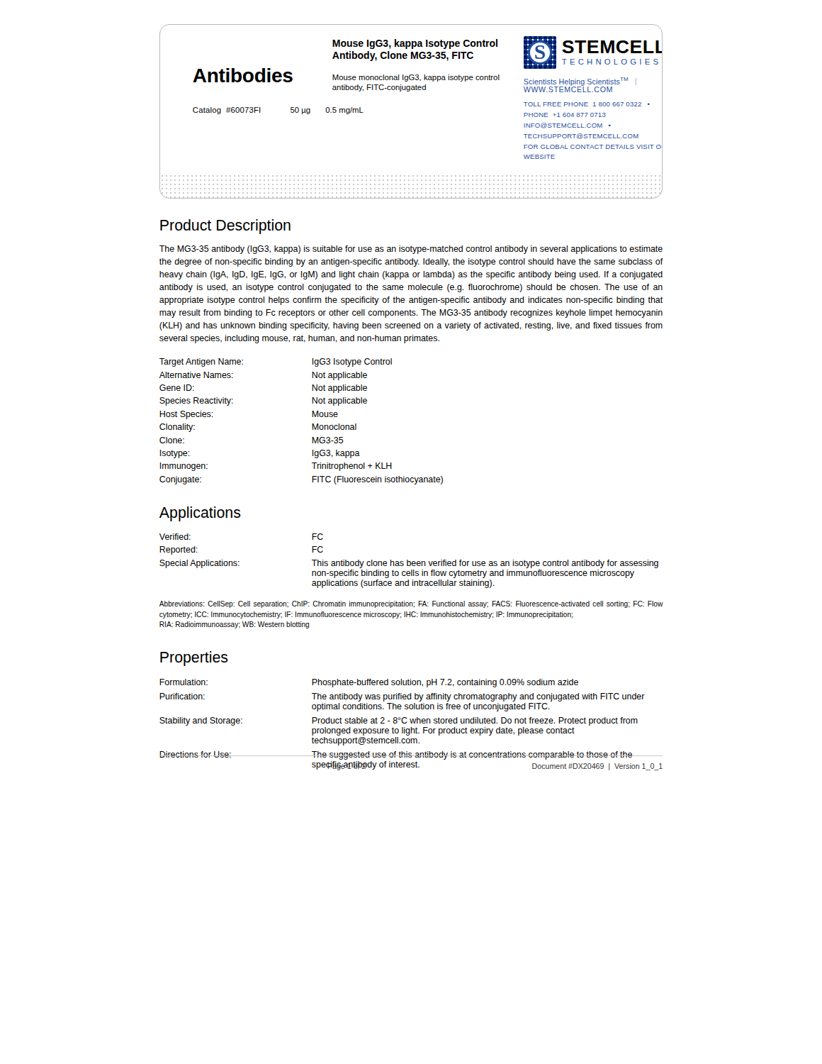Antibodies
Catalog #60073FI 50 µg 0.5 mg/mL
Mouse IgG3, kappa Isotype Control Antibody, Clone MG3-35, FITC
Mouse monoclonal IgG3, kappa isotype control antibody, FITC-conjugated
S
STEMCELLTM
TECHNOLOGIES
Scientists Helping ScientistsTM | WWW.STEMCELL.COM
TOLL FREE PHONE 1 800 667 0322 • PHONE +1 604 877 0713
INFO@STEMCELL.COM • TECHSUPPORT@STEMCELL.COM
FOR GLOBAL CONTACT DETAILS VISIT OUR WEBSITE
Product Description
The MG3-35 antibody (IgG3, kappa) is suitable for use as an isotype-matched control antibody in several applications to estimate the degree of non-specific binding by an antigen-specific antibody. Ideally, the isotype control should have the same subclass of heavy chain (IgA, IgD, IgE, IgG, or IgM) and light chain (kappa or lambda) as the specific antibody being used. If a conjugated antibody is used, an isotype control conjugated to the same molecule (e.g. fluorochrome) should be chosen. The use of an appropriate isotype control helps confirm the specificity of the antigen-specific antibody and indicates non-specific binding that may result from binding to Fc receptors or other cell components. The MG3-35 antibody recognizes keyhole limpet hemocyanin (KLH) and has unknown binding specificity, having been screened on a variety of activated, resting, live, and fixed tissues from several species, including mouse, rat, human, and non-human primates.
| Target Antigen Name: | IgG3 Isotype Control |
| Alternative Names: | Not applicable |
| Gene ID: | Not applicable |
| Species Reactivity: | Not applicable |
| Host Species: | Mouse |
| Clonality: | Monoclonal |
| Clone: | MG3-35 |
| Isotype: | IgG3, kappa |
| Immunogen: | Trinitrophenol + KLH |
| Conjugate: | FITC (Fluorescein isothiocyanate) |
Applications
| Verified: | FC |
| Reported: | FC |
| Special Applications: | This antibody clone has been verified for use as an isotype control antibody for assessing non-specific binding to cells in flow cytometry and immunofluorescence microscopy applications (surface and intracellular staining). |
Abbreviations: CellSep: Cell separation; ChIP: Chromatin immunoprecipitation; FA: Functional assay; FACS: Fluorescence-activated cell sorting; FC: Flow cytometry; ICC: Immunocytochemistry; IF: Immunofluorescence microscopy; IHC: Immunohistochemistry; IP: Immunoprecipitation;
RIA: Radioimmunoassay; WB: Western blotting
Properties
| Formulation: | Phosphate-buffered solution, pH 7.2, containing 0.09% sodium azide |
| Purification: | The antibody was purified by affinity chromatography and conjugated with FITC under optimal conditions. The solution is free of unconjugated FITC. |
| Stability and Storage: | Product stable at 2 - 8°C when stored undiluted. Do not freeze. Protect product from prolonged exposure to light. For product expiry date, please contact techsupport@stemcell.com. |
| Directions for Use: | The suggested use of this antibody is at concentrations comparable to those of the specific antibody of interest. |
Page 1 of 2
Document #DX20469 | Version 1_0_1